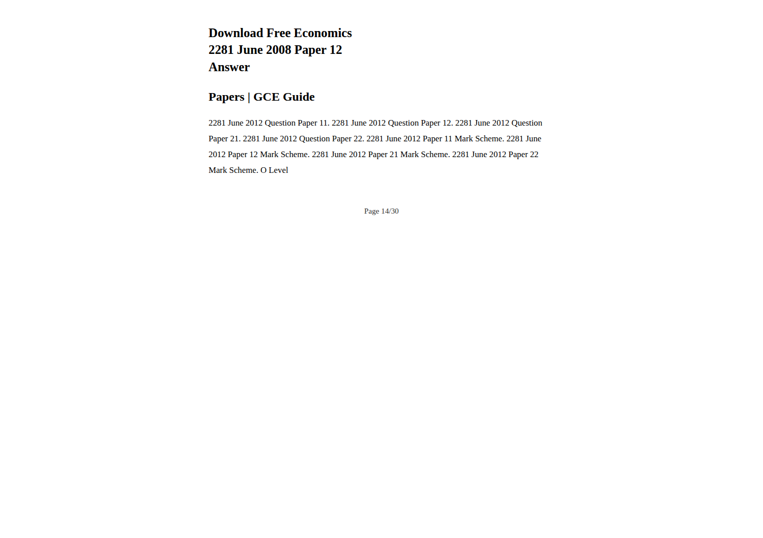Download Free Economics 2281 June 2008 Paper 12 Answer
Papers | GCE Guide
2281 June 2012 Question Paper 11. 2281 June 2012 Question Paper 12. 2281 June 2012 Question Paper 21. 2281 June 2012 Question Paper 22. 2281 June 2012 Paper 11 Mark Scheme. 2281 June 2012 Paper 12 Mark Scheme. 2281 June 2012 Paper 21 Mark Scheme. 2281 June 2012 Paper 22 Mark Scheme. O Level
Page 14/30